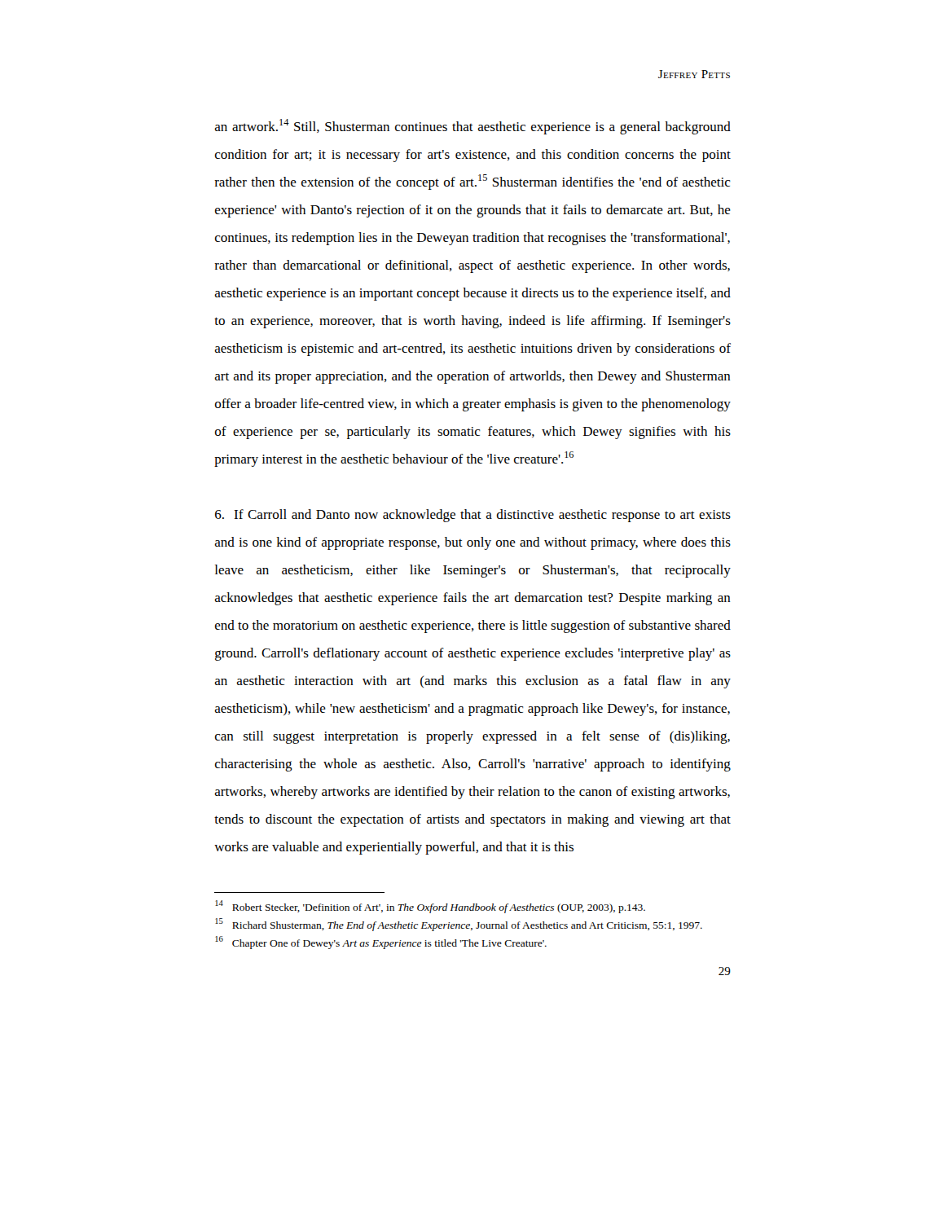Jeffrey Petts
an artwork.14 Still, Shusterman continues that aesthetic experience is a general background condition for art; it is necessary for art's existence, and this condition concerns the point rather then the extension of the concept of art.15 Shusterman identifies the 'end of aesthetic experience' with Danto's rejection of it on the grounds that it fails to demarcate art. But, he continues, its redemption lies in the Deweyan tradition that recognises the 'transformational', rather than demarcational or definitional, aspect of aesthetic experience. In other words, aesthetic experience is an important concept because it directs us to the experience itself, and to an experience, moreover, that is worth having, indeed is life affirming. If Iseminger's aestheticism is epistemic and art-centred, its aesthetic intuitions driven by considerations of art and its proper appreciation, and the operation of artworlds, then Dewey and Shusterman offer a broader life-centred view, in which a greater emphasis is given to the phenomenology of experience per se, particularly its somatic features, which Dewey signifies with his primary interest in the aesthetic behaviour of the 'live creature'.16
6. If Carroll and Danto now acknowledge that a distinctive aesthetic response to art exists and is one kind of appropriate response, but only one and without primacy, where does this leave an aestheticism, either like Iseminger's or Shusterman's, that reciprocally acknowledges that aesthetic experience fails the art demarcation test? Despite marking an end to the moratorium on aesthetic experience, there is little suggestion of substantive shared ground. Carroll's deflationary account of aesthetic experience excludes 'interpretive play' as an aesthetic interaction with art (and marks this exclusion as a fatal flaw in any aestheticism), while 'new aestheticism' and a pragmatic approach like Dewey's, for instance, can still suggest interpretation is properly expressed in a felt sense of (dis)liking, characterising the whole as aesthetic. Also, Carroll's 'narrative' approach to identifying artworks, whereby artworks are identified by their relation to the canon of existing artworks, tends to discount the expectation of artists and spectators in making and viewing art that works are valuable and experientially powerful, and that it is this
14 Robert Stecker, 'Definition of Art', in The Oxford Handbook of Aesthetics (OUP, 2003), p.143.
15 Richard Shusterman, The End of Aesthetic Experience, Journal of Aesthetics and Art Criticism, 55:1, 1997.
16 Chapter One of Dewey's Art as Experience is titled 'The Live Creature'.
29